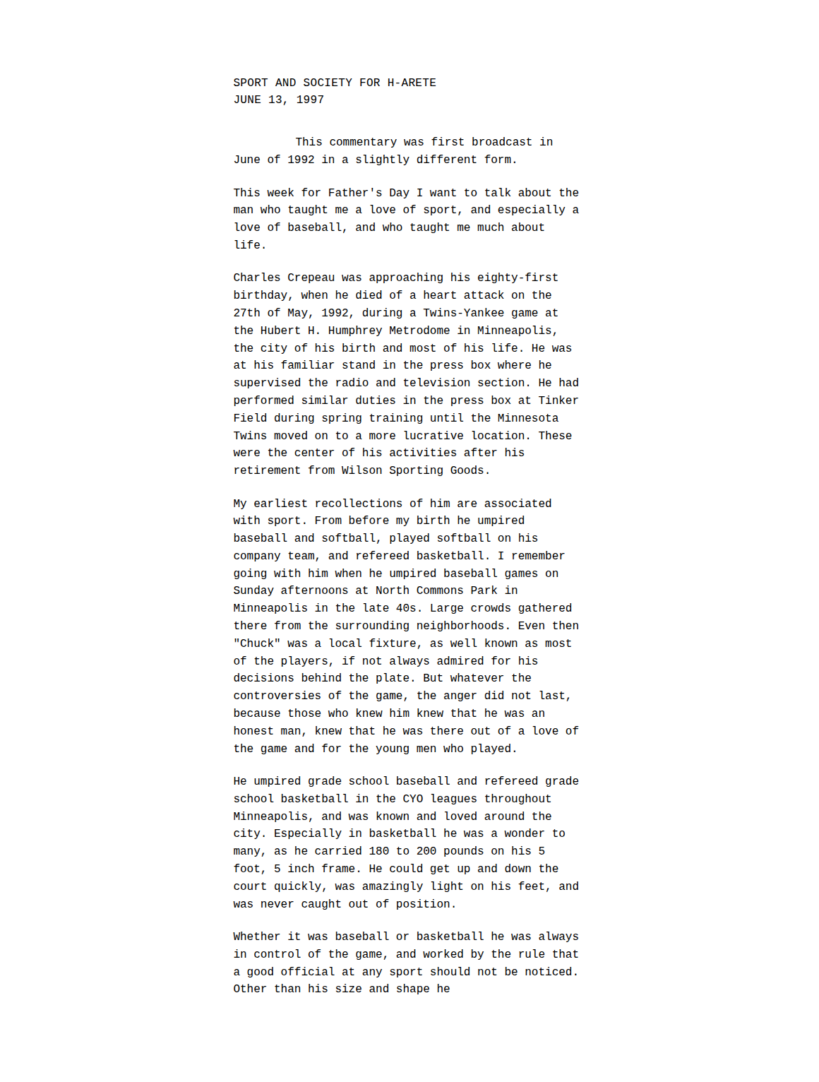SPORT AND SOCIETY FOR H-ARETE
JUNE 13, 1997
This commentary was first broadcast in June of 1992 in a slightly different form.
This week for Father's Day I want to talk about the man who taught me a love of sport, and especially a love of baseball, and who taught me much about life.
Charles Crepeau was approaching his eighty-first birthday, when he died of a heart attack on the 27th of May, 1992, during a Twins-Yankee game at the Hubert H. Humphrey Metrodome in Minneapolis, the city of his birth and most of his life. He was at his familiar stand in the press box where he supervised the radio and television section. He had performed similar duties in the press box at Tinker Field during spring training until the Minnesota Twins moved on to a more lucrative location. These were the center of his activities after his retirement from Wilson Sporting Goods.
My earliest recollections of him are associated with sport. From before my birth he umpired baseball and softball, played softball on his company team, and refereed basketball. I remember going with him when he umpired baseball games on Sunday afternoons at North Commons Park in Minneapolis in the late 40s. Large crowds gathered there from the surrounding neighborhoods. Even then "Chuck" was a local fixture, as well known as most of the players, if not always admired for his decisions behind the plate. But whatever the controversies of the game, the anger did not last, because those who knew him knew that he was an honest man, knew that he was there out of a love of the game and for the young men who played.
He umpired grade school baseball and refereed grade school basketball in the CYO leagues throughout Minneapolis, and was known and loved around the city. Especially in basketball he was a wonder to many, as he carried 180 to 200 pounds on his 5 foot, 5 inch frame. He could get up and down the court quickly, was amazingly light on his feet, and was never caught out of position.
Whether it was baseball or basketball he was always in control of the game, and worked by the rule that a good official at any sport should not be noticed. Other than his size and shape he